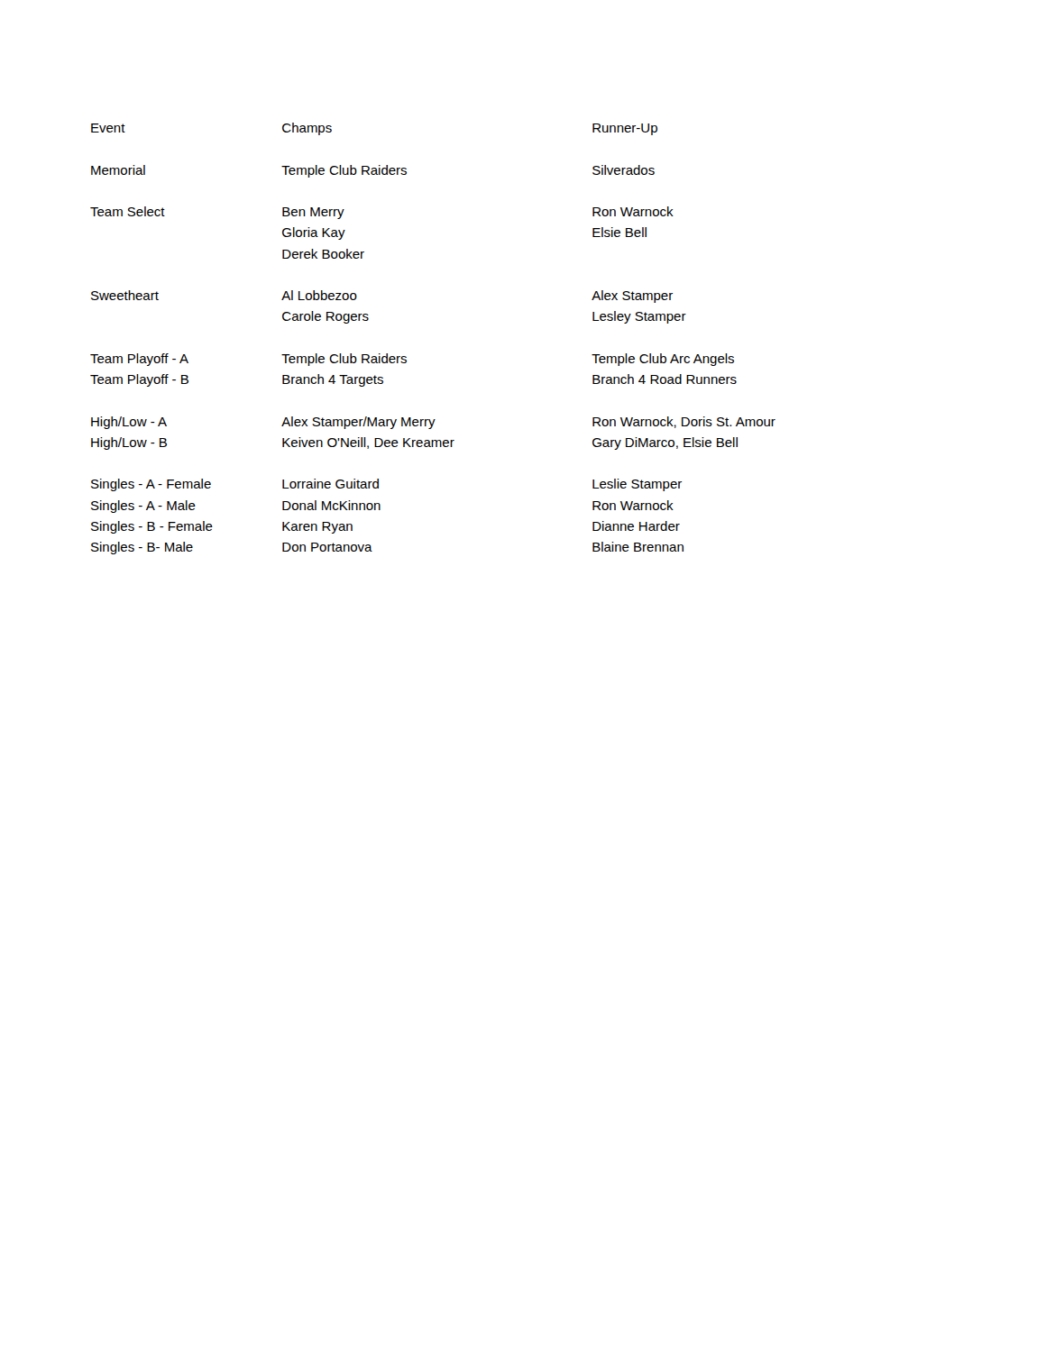| Event | Champs | Runner-Up |
| Memorial | Temple Club Raiders | Silverados |
| Team Select | Ben Merry | Ron Warnock |
| | Gloria Kay | Elsie Bell |
| | Derek Booker | |
| Sweetheart | Al Lobbezoo | Alex Stamper |
| | Carole Rogers | Lesley Stamper |
| Team Playoff - A | Temple Club Raiders | Temple Club Arc Angels |
| Team Playoff - B | Branch 4 Targets | Branch 4 Road Runners |
| High/Low - A | Alex Stamper/Mary Merry | Ron Warnock, Doris St. Amour |
| High/Low - B | Keiven O'Neill, Dee Kreamer | Gary DiMarco, Elsie Bell |
| Singles - A - Female | Lorraine Guitard | Leslie Stamper |
| Singles - A - Male | Donal McKinnon | Ron Warnock |
| Singles - B - Female | Karen Ryan | Dianne Harder |
| Singles - B- Male | Don Portanova | Blaine Brennan |